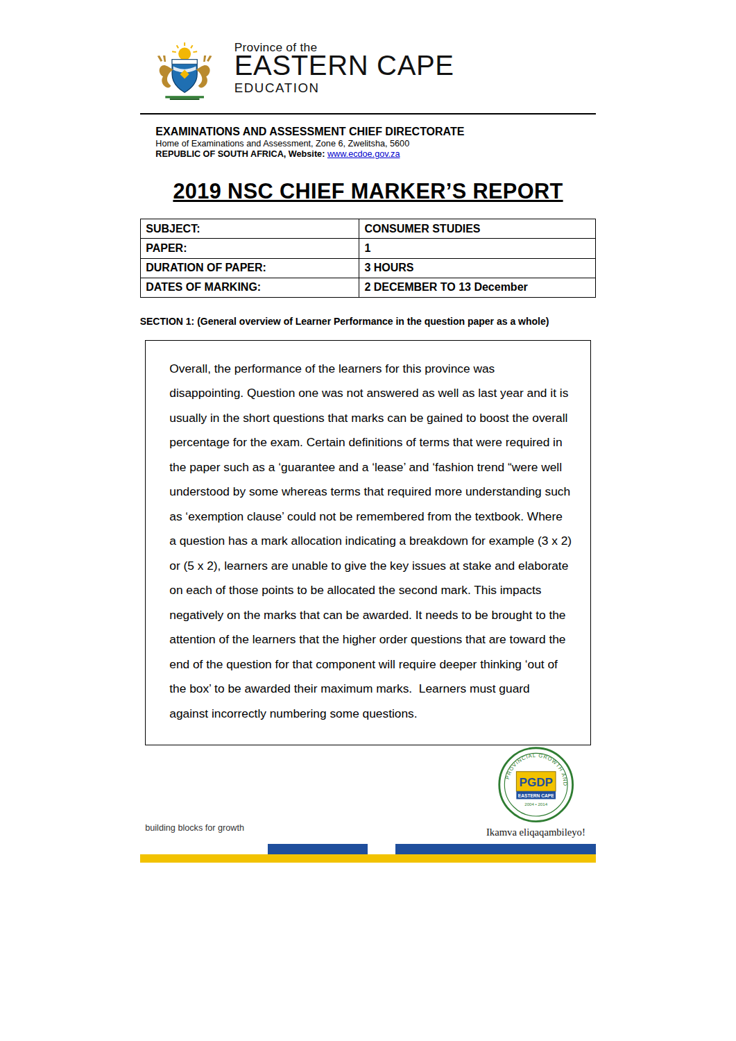Province of the
EASTERN CAPE
EDUCATION
EXAMINATIONS AND ASSESSMENT CHIEF DIRECTORATE
Home of Examinations and Assessment, Zone 6, Zwelitsha, 5600
REPUBLIC OF SOUTH AFRICA, Website: www.ecdoe.gov.za
2019 NSC CHIEF MARKER’S REPORT
| SUBJECT: | CONSUMER STUDIES |
| PAPER: | 1 |
| DURATION OF PAPER: | 3 HOURS |
| DATES OF MARKING: | 2 DECEMBER TO 13 December |
SECTION 1: (General overview of Learner Performance in the question paper as a whole)
Overall, the performance of the learners for this province was disappointing. Question one was not answered as well as last year and it is usually in the short questions that marks can be gained to boost the overall percentage for the exam. Certain definitions of terms that were required in the paper such as a ‘guarantee and a ‘lease’ and ‘fashion trend “were well understood by some whereas terms that required more understanding such as ‘exemption clause’ could not be remembered from the textbook. Where a question has a mark allocation indicating a breakdown for example (3 x 2) or (5 x 2), learners are unable to give the key issues at stake and elaborate on each of those points to be allocated the second mark. This impacts negatively on the marks that can be awarded. It needs to be brought to the attention of the learners that the higher order questions that are toward the end of the question for that component will require deeper thinking ‘out of the box’ to be awarded their maximum marks. Learners must guard against incorrectly numbering some questions.
building blocks for growth
PROVINCIAL GROWTH AND DEVELOPMENT PGDP EASTERN CAPE 2004 • 2014
Ikamva eliqaqambileyo!